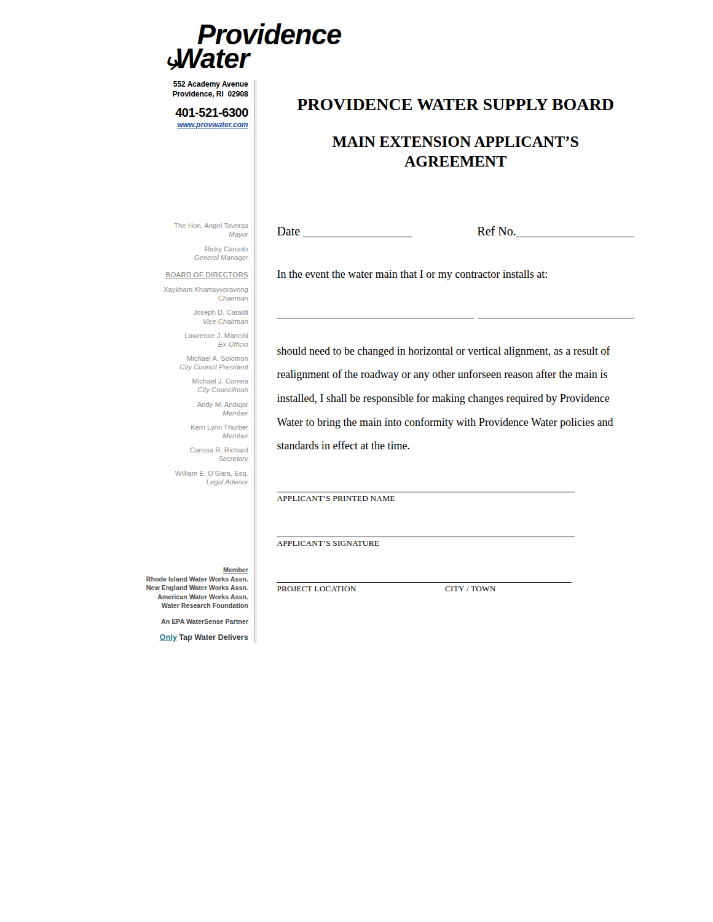Providence ⤷Water
552 Academy Avenue
Providence, RI 02908
401-521-6300
www.provwater.com
The Hon. Angel Taveras
Mayor
Ricky Caruolo
General Manager
BOARD OF DIRECTORS
Xaykham Khamsyvoravong
Chairman
Joseph D. Cataldi
Vice Chairman
Lawrence J. Mancini
Ex-Officio
Michael A. Solomon
City Council President
Michael J. Correia
City Councilman
Andy M. Andujar
Member
Kerri Lynn Thurber
Member
Carissa R. Richard
Secretary
William E. O’Gara, Esq.
Legal Advisor
Member
Rhode Island Water Works Assn.
New England Water Works Assn.
American Water Works Assn.
Water Research Foundation
An EPA WaterSense Partner
Only Tap Water Delivers
PROVIDENCE WATER SUPPLY BOARD
MAIN EXTENSION APPLICANT’S
AGREEMENT
Date Ref No.
In the event the water main that I or my contractor installs at:
should need to be changed in horizontal or vertical alignment, as a result of realignment of the roadway or any other unforseen reason after the main is installed, I shall be responsible for making changes required by Providence Water to bring the main into conformity with Providence Water policies and standards in effect at the time.
APPLICANT’S PRINTED NAME
APPLICANT’S SIGNATURE
PROJECT LOCATION
CITY / TOWN